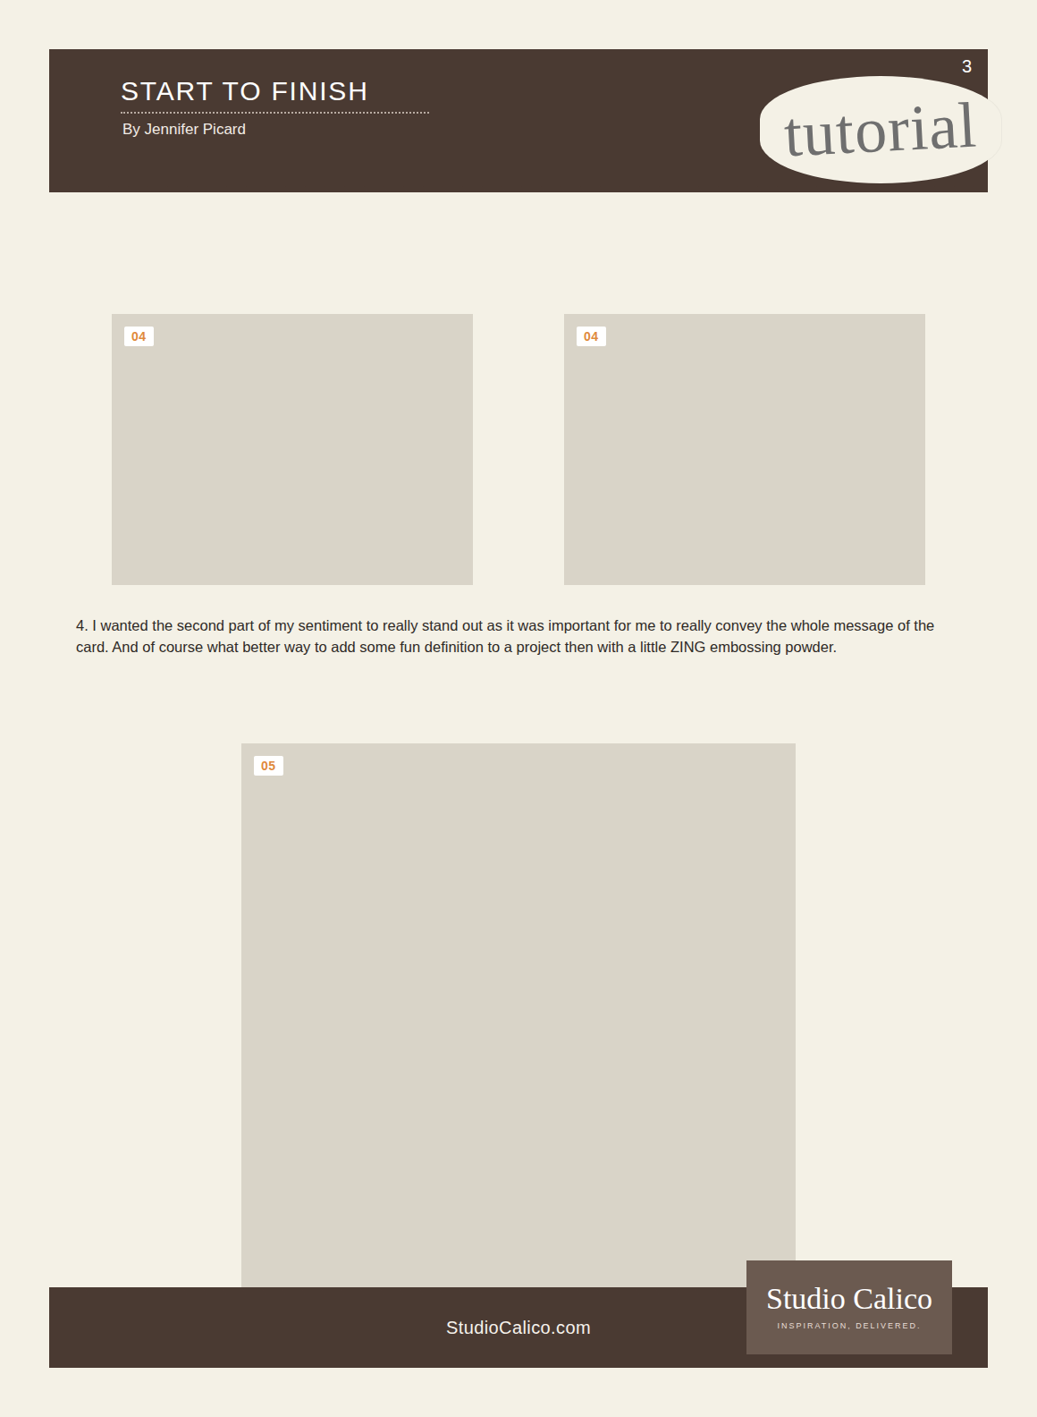3
Start to Finish
By Jennifer Picard
tutorial
04
04
4. I wanted the second part of my sentiment to really stand out as it was important for me to really convey the whole message of the card. And of course what better way to add some fun definition to a project then with a little ZING embossing powder.
05
5. I then began arranging the die cuts that I had chosen around the stamped area.
StudioCalico.com
Studio Calico
Inspiration, Delivered.